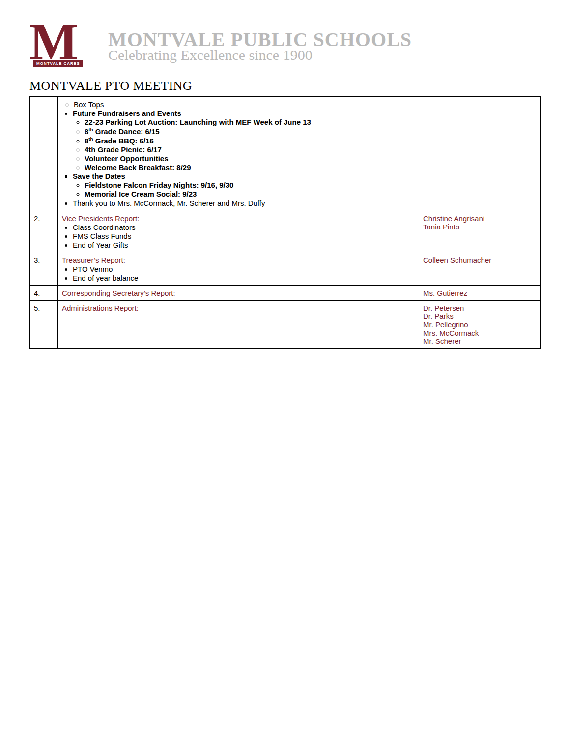M
MONTVALE CARES
MONTVALE PUBLIC SCHOOLS
Celebrating Excellence since 1900
MONTVALE PTO MEETING
| | Box Tops Future Fundraisers and Events 22-23 Parking Lot Auction: Launching with MEF Week of June 13 8 th Grade Dance: 6/15 8 th Grade BBQ: 6/16 4th Grade Picnic: 6/17 Volunteer Opportunities Welcome Back Breakfast: 8/29 Save the Dates Fieldstone Falcon Friday Nights: 9/16, 9/30 Memorial Ice Cream Social: 9/23 Thank you to Mrs. McCormack, Mr. Scherer and Mrs. Duffy | |
| 2. | Vice Presidents Report: Class Coordinators FMS Class Funds End of Year Gifts | Christine Angrisani Tania Pinto |
| 3. | Treasurer’s Report: PTO Venmo End of year balance | Colleen Schumacher |
| 4. | Corresponding Secretary’s Report: | Ms. Gutierrez |
| 5. | Administrations Report: | Dr. Petersen Dr. Parks Mr. Pellegrino Mrs. McCormack Mr. Scherer |